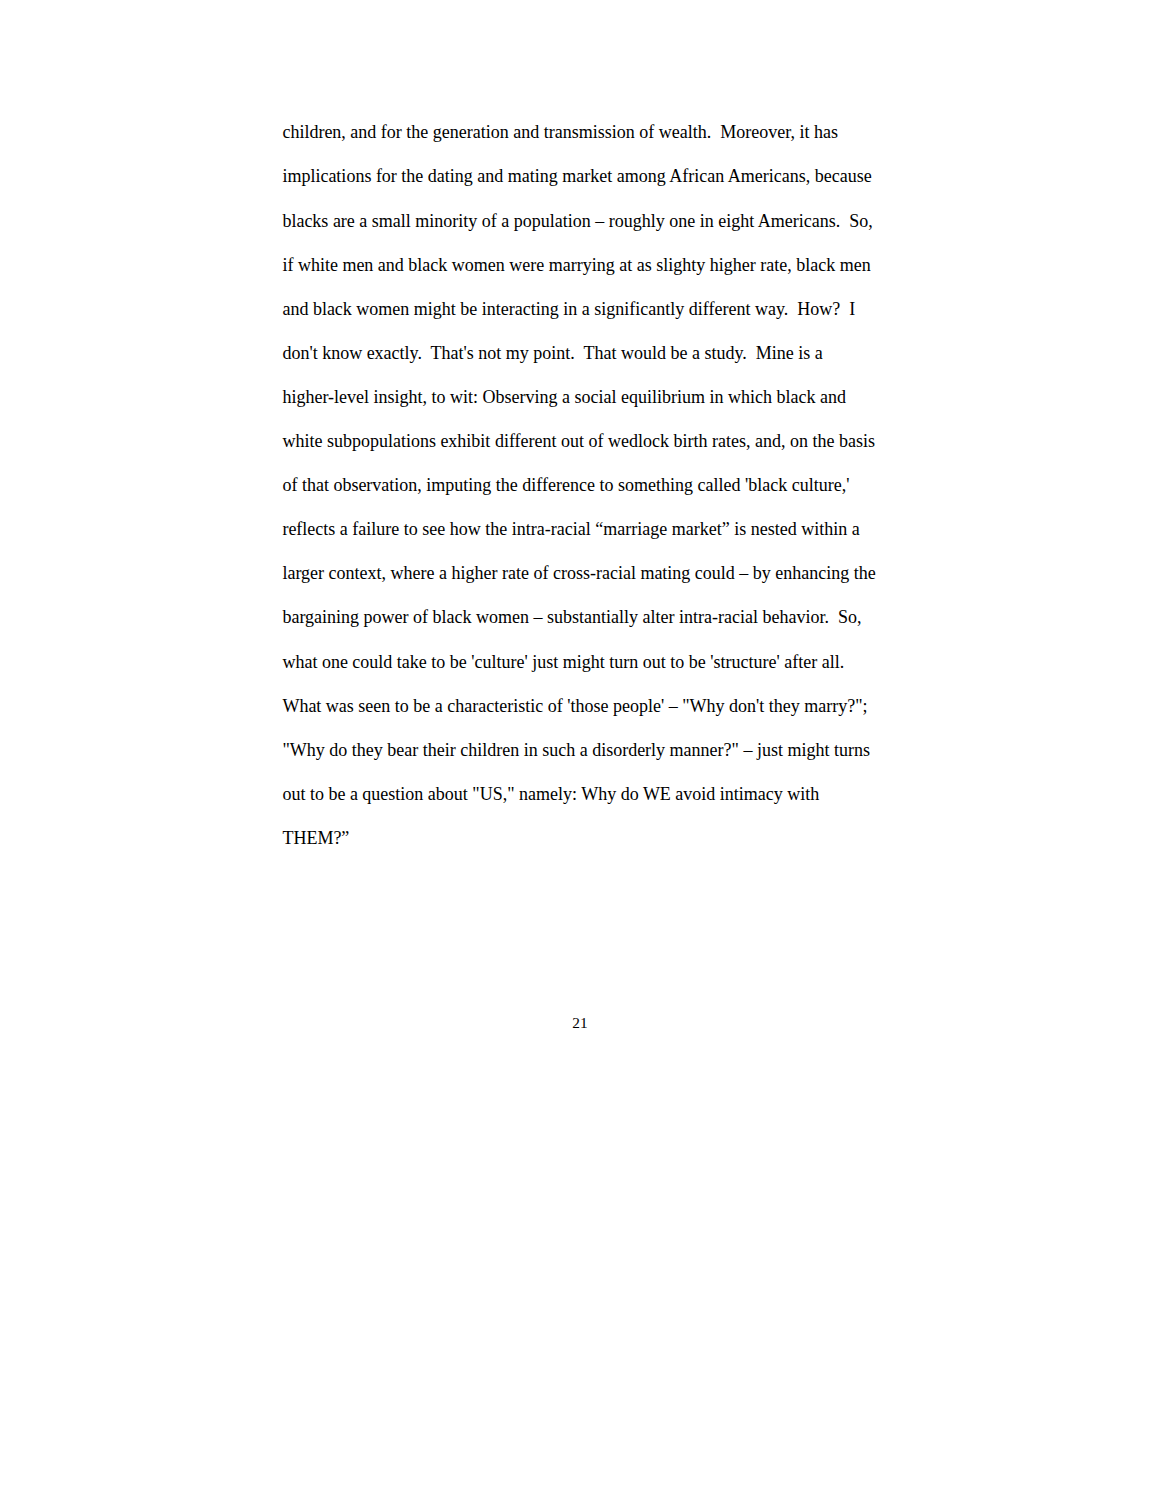children, and for the generation and transmission of wealth. Moreover, it has implications for the dating and mating market among African Americans, because blacks are a small minority of a population – roughly one in eight Americans. So, if white men and black women were marrying at as slighty higher rate, black men and black women might be interacting in a significantly different way. How? I don't know exactly. That's not my point. That would be a study. Mine is a higher-level insight, to wit: Observing a social equilibrium in which black and white subpopulations exhibit different out of wedlock birth rates, and, on the basis of that observation, imputing the difference to something called 'black culture,' reflects a failure to see how the intra-racial “marriage market” is nested within a larger context, where a higher rate of cross-racial mating could – by enhancing the bargaining power of black women – substantially alter intra-racial behavior. So, what one could take to be 'culture' just might turn out to be 'structure' after all. What was seen to be a characteristic of 'those people' – "Why don't they marry?"; "Why do they bear their children in such a disorderly manner?" – just might turns out to be a question about "US," namely: Why do WE avoid intimacy with THEM?”
21